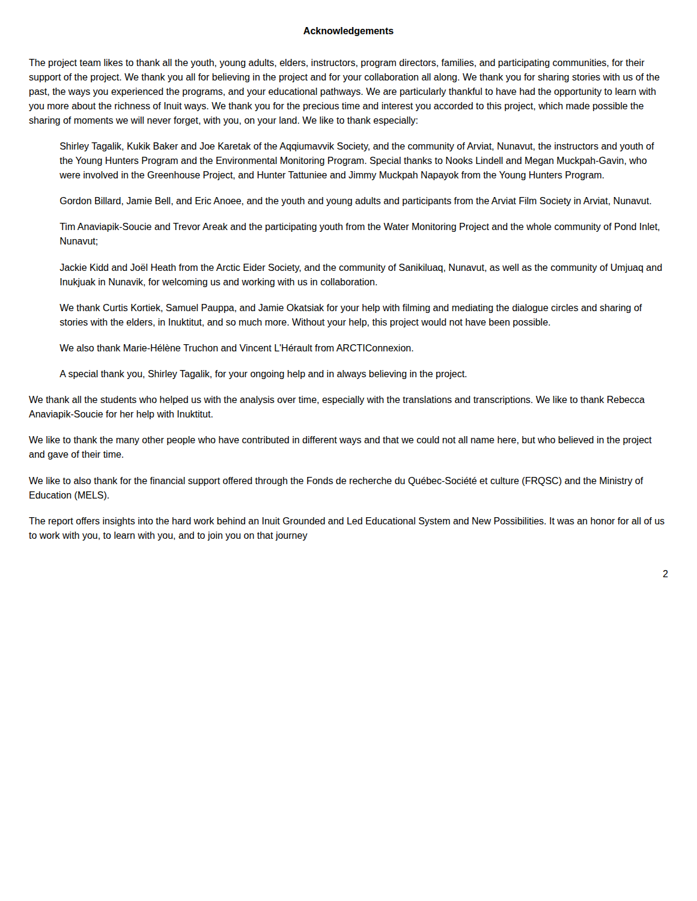Acknowledgements
The project team likes to thank all the youth, young adults, elders, instructors, program directors, families, and participating communities, for their support of the project. We thank you all for believing in the project and for your collaboration all along. We thank you for sharing stories with us of the past, the ways you experienced the programs, and your educational pathways. We are particularly thankful to have had the opportunity to learn with you more about the richness of Inuit ways. We thank you for the precious time and interest you accorded to this project, which made possible the sharing of moments we will never forget, with you, on your land. We like to thank especially:
Shirley Tagalik, Kukik Baker and Joe Karetak of the Aqqiumavvik Society, and the community of Arviat, Nunavut, the instructors and youth of the Young Hunters Program and the Environmental Monitoring Program. Special thanks to Nooks Lindell and Megan Muckpah-Gavin, who were involved in the Greenhouse Project, and Hunter Tattuniee and Jimmy Muckpah Napayok from the Young Hunters Program.
Gordon Billard, Jamie Bell, and Eric Anoee, and the youth and young adults and participants from the Arviat Film Society in Arviat, Nunavut.
Tim Anaviapik-Soucie and Trevor Areak and the participating youth from the Water Monitoring Project and the whole community of Pond Inlet, Nunavut;
Jackie Kidd and Joël Heath from the Arctic Eider Society, and the community of Sanikiluaq, Nunavut, as well as the community of Umjuaq and Inukjuak in Nunavik, for welcoming us and working with us in collaboration.
We thank Curtis Kortiek, Samuel Pauppa, and Jamie Okatsiak for your help with filming and mediating the dialogue circles and sharing of stories with the elders, in Inuktitut, and so much more. Without your help, this project would not have been possible.
We also thank Marie-Hélène Truchon and Vincent L'Hérault from ARCTIConnexion.
A special thank you, Shirley Tagalik, for your ongoing help and in always believing in the project.
We thank all the students who helped us with the analysis over time, especially with the translations and transcriptions. We like to thank Rebecca Anaviapik-Soucie for her help with Inuktitut.
We like to thank the many other people who have contributed in different ways and that we could not all name here, but who believed in the project and gave of their time.
We like to also thank for the financial support offered through the Fonds de recherche du Québec-Société et culture (FRQSC) and the Ministry of Education (MELS).
The report offers insights into the hard work behind an Inuit Grounded and Led Educational System and New Possibilities. It was an honor for all of us to work with you, to learn with you, and to join you on that journey
2